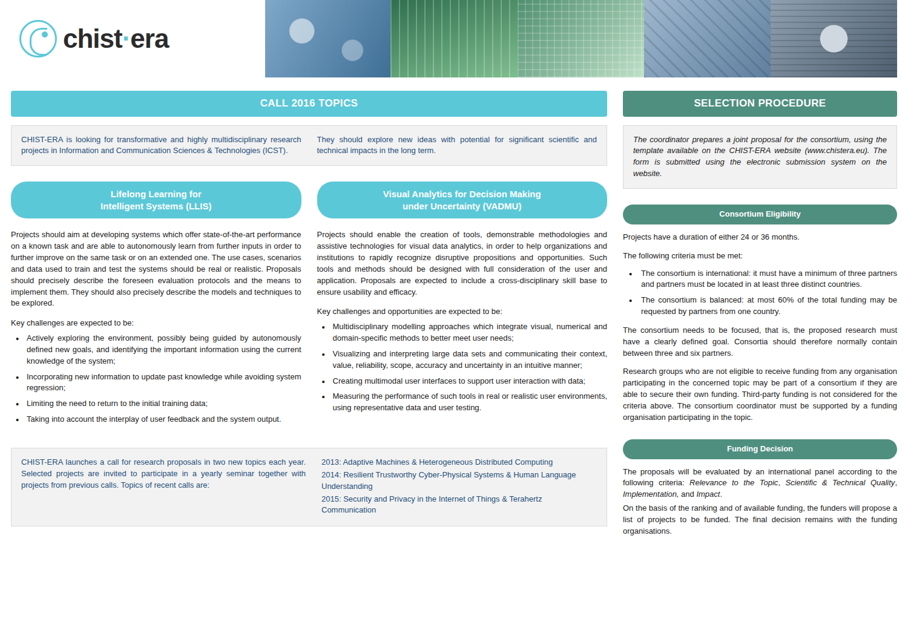chist·era
CALL 2016 TOPICS
CHIST-ERA is looking for transformative and highly multidisciplinary research projects in Information and Communication Sciences & Technologies (ICST).
They should explore new ideas with potential for significant scientific and technical impacts in the long term.
Lifelong Learning for
Intelligent Systems (LLIS)
Projects should aim at developing systems which offer state-of-the-art performance on a known task and are able to autonomously learn from further inputs in order to further improve on the same task or on an extended one. The use cases, scenarios and data used to train and test the systems should be real or realistic. Proposals should precisely describe the foreseen evaluation protocols and the means to implement them. They should also precisely describe the models and techniques to be explored.
Key challenges are expected to be:
Actively exploring the environment, possibly being guided by autonomously defined new goals, and identifying the important information using the current knowledge of the system;
Incorporating new information to update past knowledge while avoiding system regression;
Limiting the need to return to the initial training data;
Taking into account the interplay of user feedback and the system output.
Visual Analytics for Decision Making
under Uncertainty (VADMU)
Projects should enable the creation of tools, demonstrable methodologies and assistive technologies for visual data analytics, in order to help organizations and institutions to rapidly recognize disruptive propositions and opportunities. Such tools and methods should be designed with full consideration of the user and application. Proposals are expected to include a cross-disciplinary skill base to ensure usability and efficacy.
Key challenges and opportunities are expected to be:
Multidisciplinary modelling approaches which integrate visual, numerical and domain-specific methods to better meet user needs;
Visualizing and interpreting large data sets and communicating their context, value, reliability, scope, accuracy and uncertainty in an intuitive manner;
Creating multimodal user interfaces to support user interaction with data;
Measuring the performance of such tools in real or realistic user environments, using representative data and user testing.
CHIST-ERA launches a call for research proposals in two new topics each year. Selected projects are invited to participate in a yearly seminar together with projects from previous calls. Topics of recent calls are:
2013: Adaptive Machines & Heterogeneous Distributed Computing
2014: Resilient Trustworthy Cyber-Physical Systems & Human Language Understanding
2015: Security and Privacy in the Internet of Things & Terahertz Communication
SELECTION PROCEDURE
The coordinator prepares a joint proposal for the consortium, using the template available on the CHIST-ERA website (www.chistera.eu). The form is submitted using the electronic submission system on the website.
Consortium Eligibility
Projects have a duration of either 24 or 36 months.
The following criteria must be met:
The consortium is international: it must have a minimum of three partners and partners must be located in at least three distinct countries.
The consortium is balanced: at most 60% of the total funding may be requested by partners from one country.
The consortium needs to be focused, that is, the proposed research must have a clearly defined goal. Consortia should therefore normally contain between three and six partners.
Research groups who are not eligible to receive funding from any organisation participating in the concerned topic may be part of a consortium if they are able to secure their own funding. Third-party funding is not considered for the criteria above. The consortium coordinator must be supported by a funding organisation participating in the topic.
Funding Decision
The proposals will be evaluated by an international panel according to the following criteria: Relevance to the Topic, Scientific & Technical Quality, Implementation, and Impact.
On the basis of the ranking and of available funding, the funders will propose a list of projects to be funded. The final decision remains with the funding organisations.